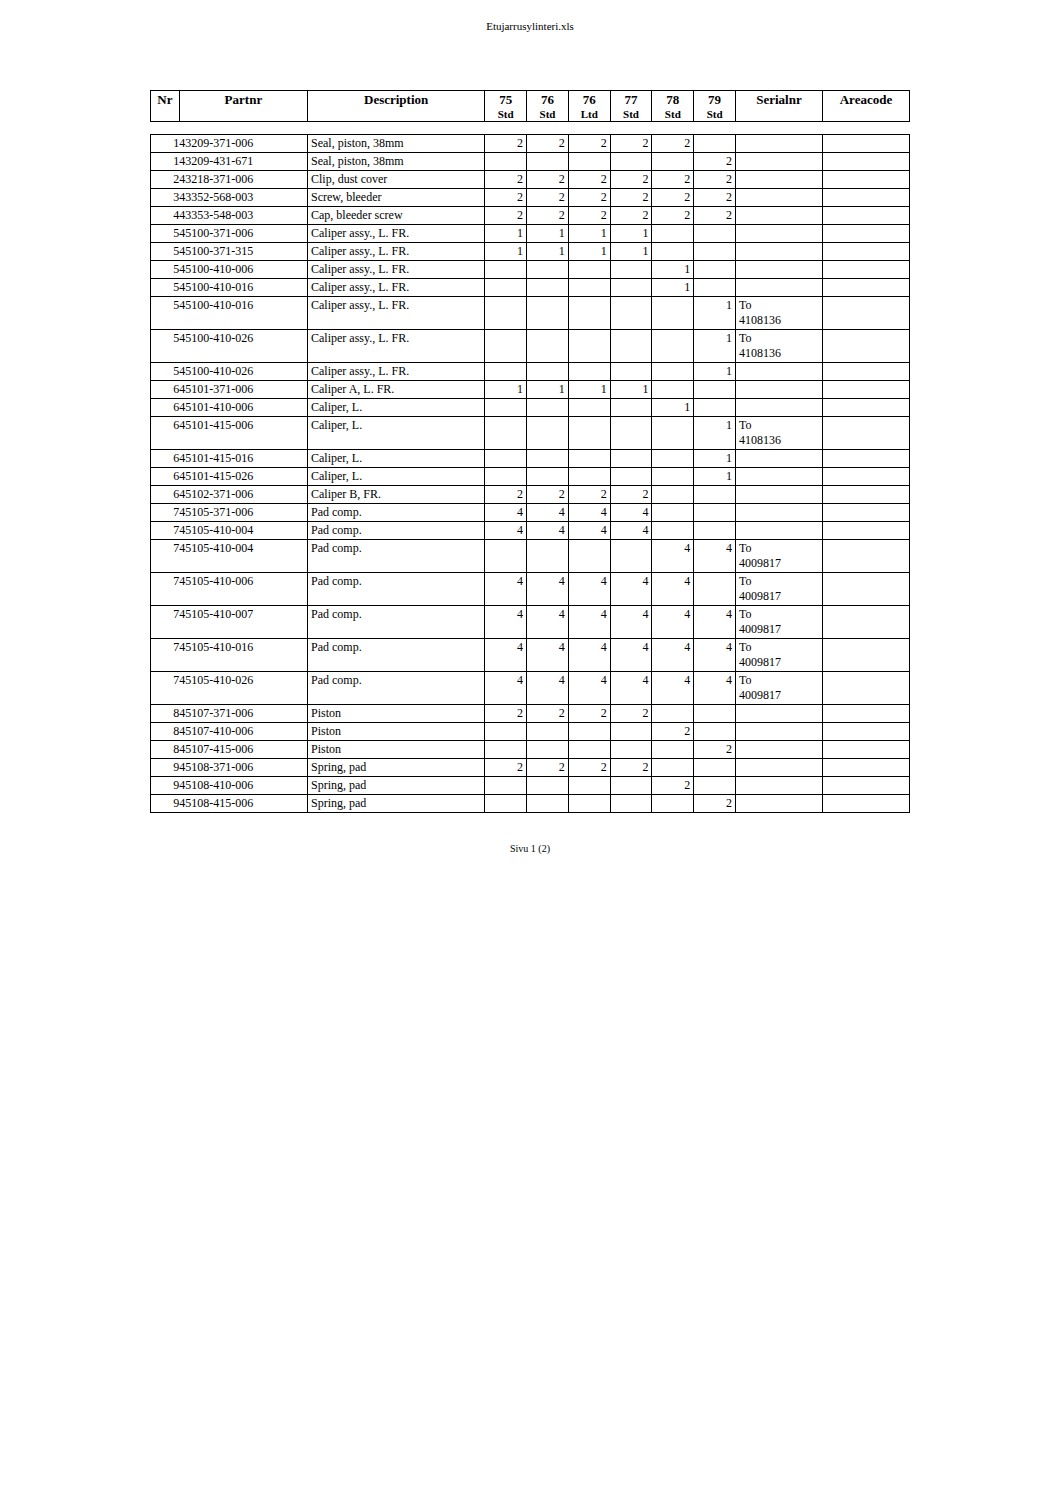Etujarrusylinteri.xls
Front brake caliper parts list
| Nr | Partnr | Description | 75 Std | 76 Std | 76 Ltd | 77 Std | 78 Std | 79 Std | Serialnr | Areacode |
| --- | --- | --- | --- | --- | --- | --- | --- | --- | --- | --- |
| 1 | 43209-371-006 | Seal, piston, 38mm | 2 | 2 | 2 | 2 | 2 | | | |
| 1 | 43209-431-671 | Seal, piston, 38mm | | | | | | 2 | | |
| 2 | 43218-371-006 | Clip, dust cover | 2 | 2 | 2 | 2 | 2 | 2 | | |
| 3 | 43352-568-003 | Screw, bleeder | 2 | 2 | 2 | 2 | 2 | 2 | | |
| 4 | 43353-548-003 | Cap, bleeder screw | 2 | 2 | 2 | 2 | 2 | 2 | | |
| 5 | 45100-371-006 | Caliper assy., L. FR. | 1 | 1 | 1 | 1 | | | | |
| 5 | 45100-371-315 | Caliper assy., L. FR. | 1 | 1 | 1 | 1 | | | | |
| 5 | 45100-410-006 | Caliper assy., L. FR. | | | | | 1 | | | |
| 5 | 45100-410-016 | Caliper assy., L. FR. | | | | | 1 | | | |
| 5 | 45100-410-016 | Caliper assy., L. FR. | | | | | | 1 | To 4108136 | |
| 5 | 45100-410-026 | Caliper assy., L. FR. | | | | | | 1 | To 4108136 | |
| 5 | 45100-410-026 | Caliper assy., L. FR. | | | | | | 1 | | |
| 6 | 45101-371-006 | Caliper A, L. FR. | 1 | 1 | 1 | 1 | | | | |
| 6 | 45101-410-006 | Caliper, L. | | | | | 1 | | | |
| 6 | 45101-415-006 | Caliper, L. | | | | | | 1 | To 4108136 | |
| 6 | 45101-415-016 | Caliper, L. | | | | | | 1 | | |
| 6 | 45101-415-026 | Caliper, L. | | | | | | 1 | | |
| 6 | 45102-371-006 | Caliper B, FR. | 2 | 2 | 2 | 2 | | | | |
| 7 | 45105-371-006 | Pad comp. | 4 | 4 | 4 | 4 | | | | |
| 7 | 45105-410-004 | Pad comp. | 4 | 4 | 4 | 4 | | | | |
| 7 | 45105-410-004 | Pad comp. | | | | | 4 | 4 | To 4009817 | |
| 7 | 45105-410-006 | Pad comp. | 4 | 4 | 4 | 4 | 4 | | To 4009817 | |
| 7 | 45105-410-007 | Pad comp. | 4 | 4 | 4 | 4 | 4 | 4 | To 4009817 | |
| 7 | 45105-410-016 | Pad comp. | 4 | 4 | 4 | 4 | 4 | 4 | To 4009817 | |
| 7 | 45105-410-026 | Pad comp. | 4 | 4 | 4 | 4 | 4 | 4 | To 4009817 | |
| 8 | 45107-371-006 | Piston | 2 | 2 | 2 | 2 | | | | |
| 8 | 45107-410-006 | Piston | | | | | 2 | | | |
| 8 | 45107-415-006 | Piston | | | | | | 2 | | |
| 9 | 45108-371-006 | Spring, pad | 2 | 2 | 2 | 2 | | | | |
| 9 | 45108-410-006 | Spring, pad | | | | | 2 | | | |
| 9 | 45108-415-006 | Spring, pad | | | | | | 2 | | |
Sivu 1 (2)